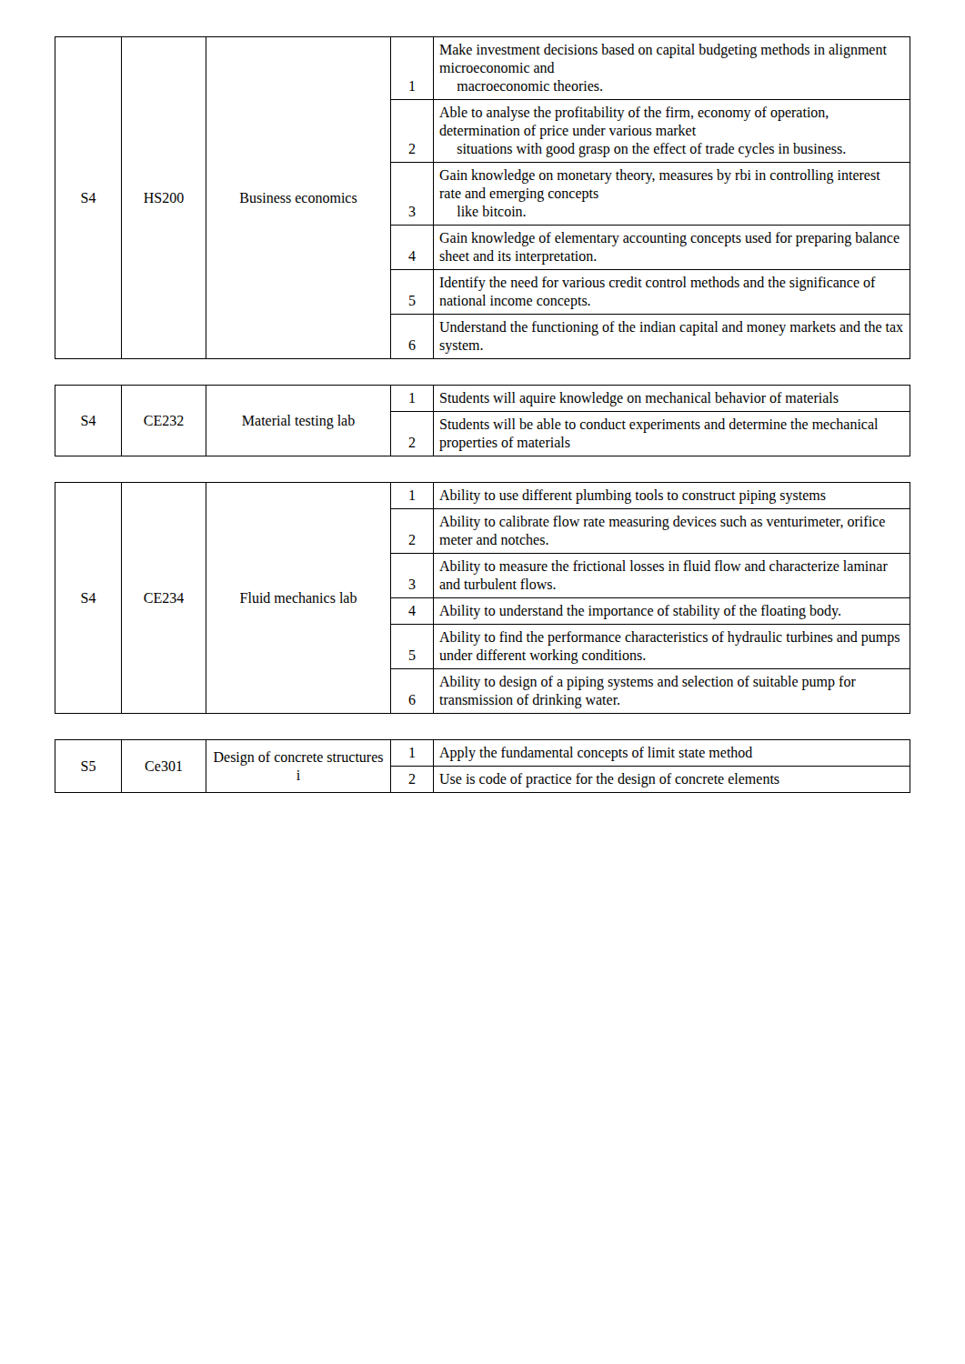| S4 | HS200 | Business economics | 1 | Make investment decisions based on capital budgeting methods in alignment microeconomic and macroeconomic theories. |
| 2 | Able to analyse the profitability of the firm, economy of operation, determination of price under various market situations with good grasp on the effect of trade cycles in business. |
| 3 | Gain knowledge on monetary theory, measures by rbi in controlling interest rate and emerging concepts like bitcoin. |
| 4 | Gain knowledge of elementary accounting concepts used for preparing balance sheet and its interpretation. |
| 5 | Identify the need for various credit control methods and the significance of national income concepts. |
| 6 | Understand the functioning of the indian capital and money markets and the tax system. |
| S4 | CE232 | Material testing lab | 1 | Students will aquire knowledge on mechanical behavior of materials |
| 2 | Students will be able to conduct experiments and determine the mechanical properties of materials |
| S4 | CE234 | Fluid mechanics lab | 1 | Ability to use different plumbing tools to construct piping systems |
| 2 | Ability to calibrate flow rate measuring devices such as venturimeter, orifice meter and notches. |
| 3 | Ability to measure the frictional losses in fluid flow and characterize laminar and turbulent flows. |
| 4 | Ability to understand the importance of stability of the floating body. |
| 5 | Ability to find the performance characteristics of hydraulic turbines and pumps under different working conditions. |
| 6 | Ability to design of a piping systems and selection of suitable pump for transmission of drinking water. |
| S5 | Ce301 | Design of concrete structures i | 1 | Apply the fundamental concepts of limit state method |
| 2 | Use is code of practice for the design of concrete elements |